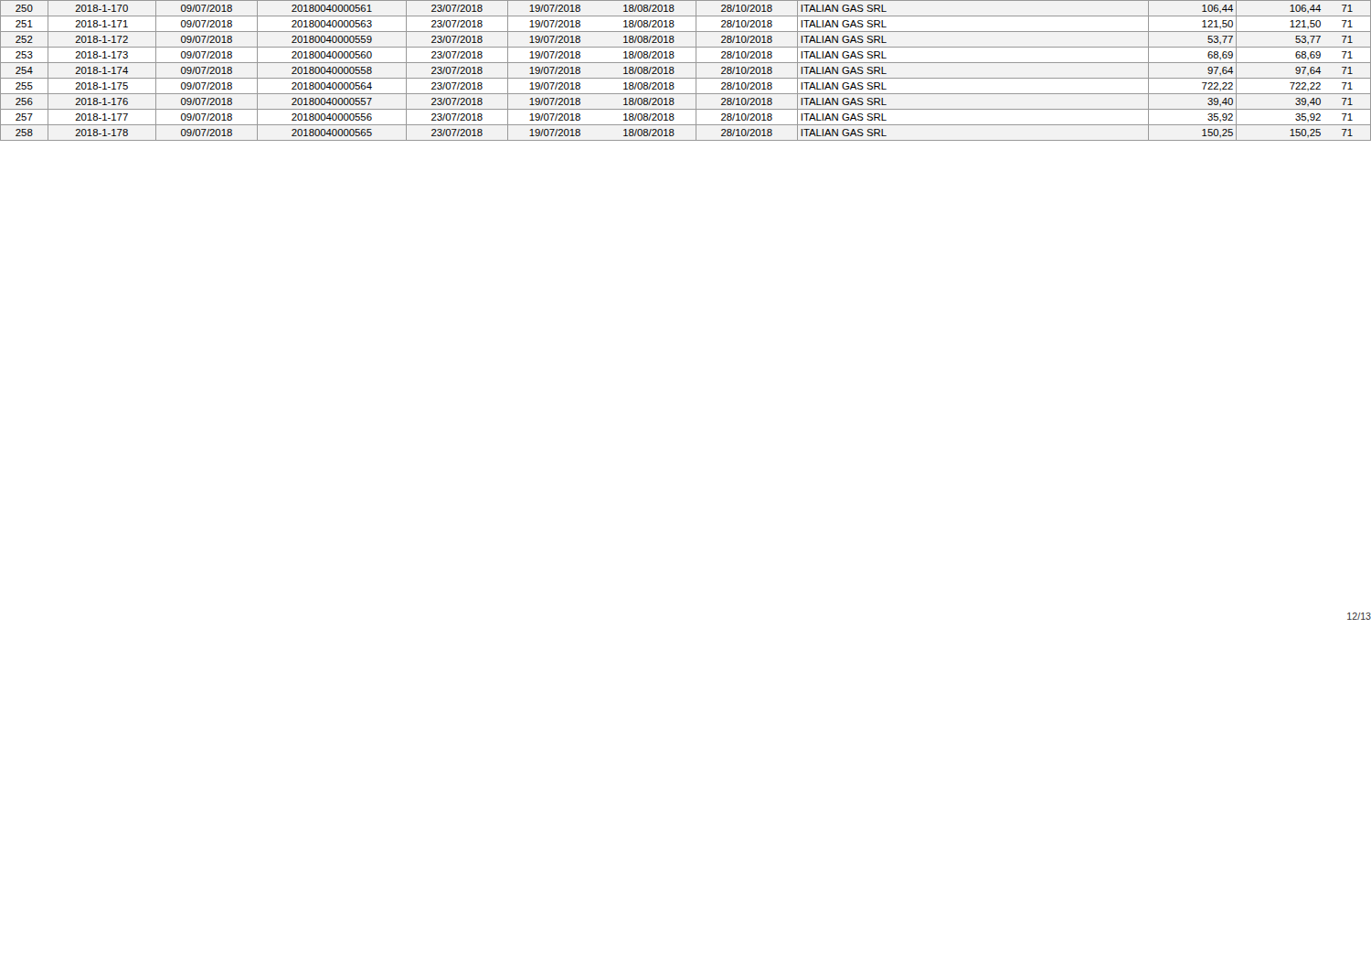| 250 | 2018-1-170 | 09/07/2018 | 20180040000561 | 23/07/2018 | 19/07/2018 | 18/08/2018 | 28/10/2018 | ITALIAN GAS SRL | | 106,44 | 106,44 | 71 |
| 251 | 2018-1-171 | 09/07/2018 | 20180040000563 | 23/07/2018 | 19/07/2018 | 18/08/2018 | 28/10/2018 | ITALIAN GAS SRL | | 121,50 | 121,50 | 71 |
| 252 | 2018-1-172 | 09/07/2018 | 20180040000559 | 23/07/2018 | 19/07/2018 | 18/08/2018 | 28/10/2018 | ITALIAN GAS SRL | | 53,77 | 53,77 | 71 |
| 253 | 2018-1-173 | 09/07/2018 | 20180040000560 | 23/07/2018 | 19/07/2018 | 18/08/2018 | 28/10/2018 | ITALIAN GAS SRL | | 68,69 | 68,69 | 71 |
| 254 | 2018-1-174 | 09/07/2018 | 20180040000558 | 23/07/2018 | 19/07/2018 | 18/08/2018 | 28/10/2018 | ITALIAN GAS SRL | | 97,64 | 97,64 | 71 |
| 255 | 2018-1-175 | 09/07/2018 | 20180040000564 | 23/07/2018 | 19/07/2018 | 18/08/2018 | 28/10/2018 | ITALIAN GAS SRL | | 722,22 | 722,22 | 71 |
| 256 | 2018-1-176 | 09/07/2018 | 20180040000557 | 23/07/2018 | 19/07/2018 | 18/08/2018 | 28/10/2018 | ITALIAN GAS SRL | | 39,40 | 39,40 | 71 |
| 257 | 2018-1-177 | 09/07/2018 | 20180040000556 | 23/07/2018 | 19/07/2018 | 18/08/2018 | 28/10/2018 | ITALIAN GAS SRL | | 35,92 | 35,92 | 71 |
| 258 | 2018-1-178 | 09/07/2018 | 20180040000565 | 23/07/2018 | 19/07/2018 | 18/08/2018 | 28/10/2018 | ITALIAN GAS SRL | | 150,25 | 150,25 | 71 |
12/13